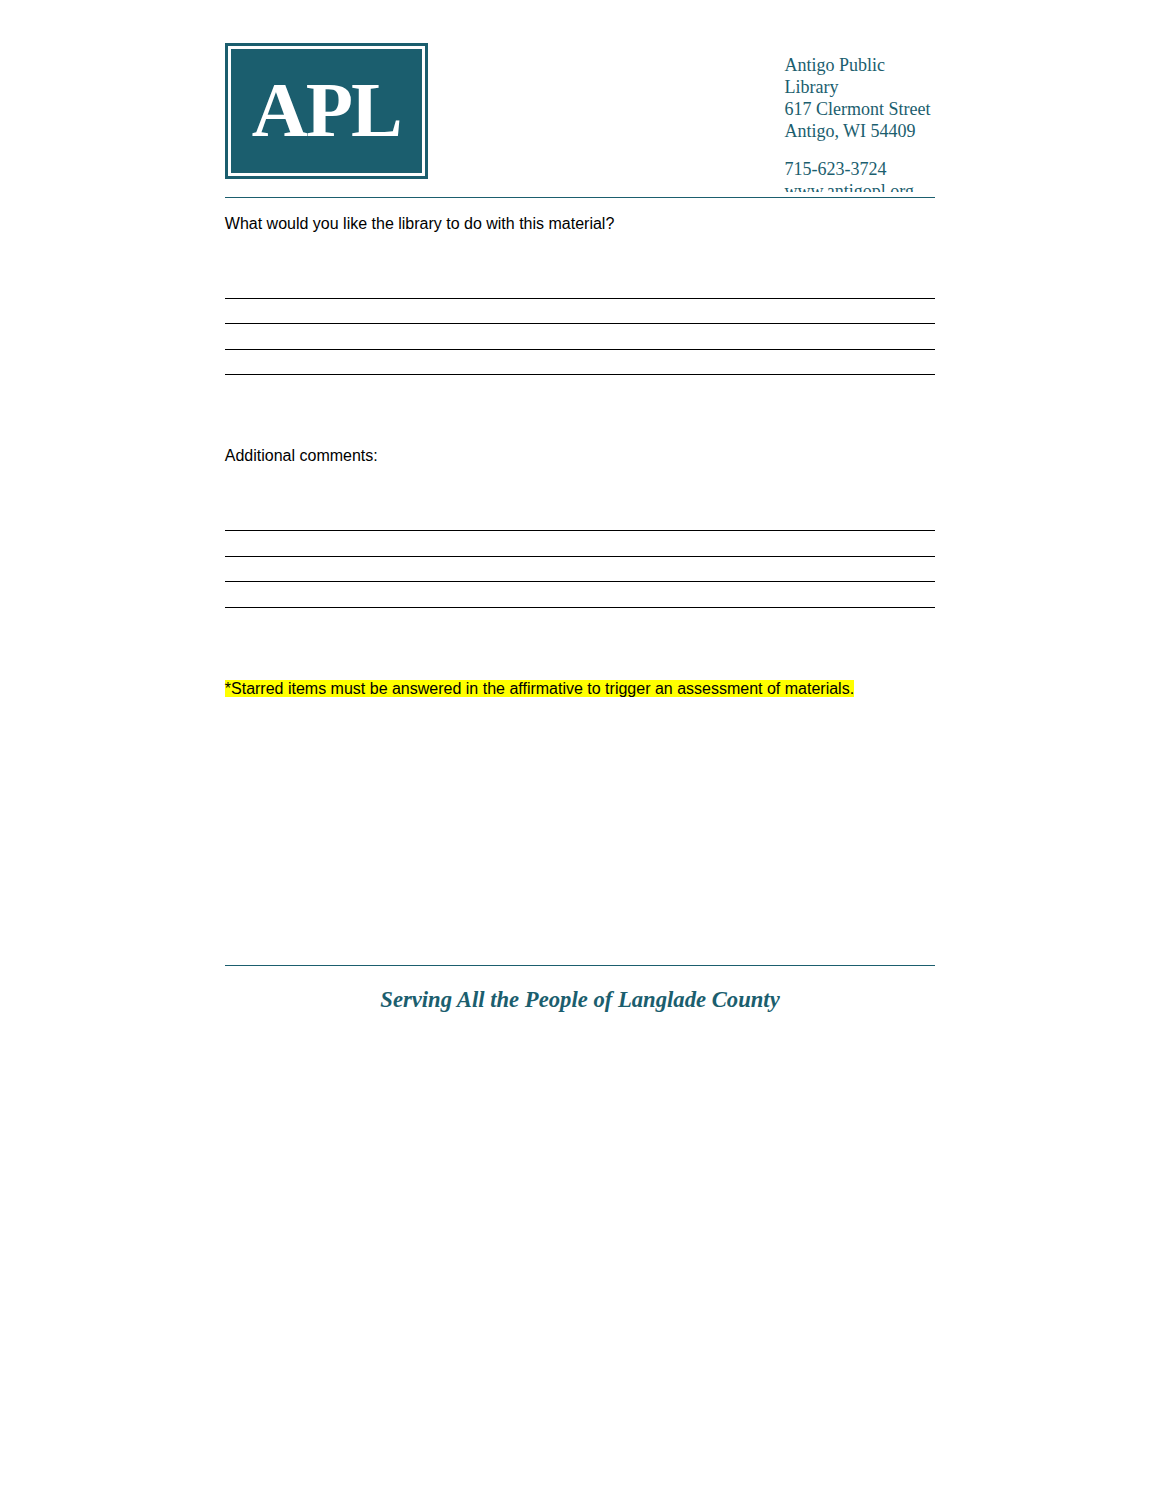APL
Antigo Public
Library
617 Clermont Street
Antigo, WI 54409 715-623-3724 www.antigopl.org
What would you like the library to do with this material?
Additional comments:
*Starred items must be answered in the affirmative to trigger an assessment of materials.
Serving All the People of Langlade County